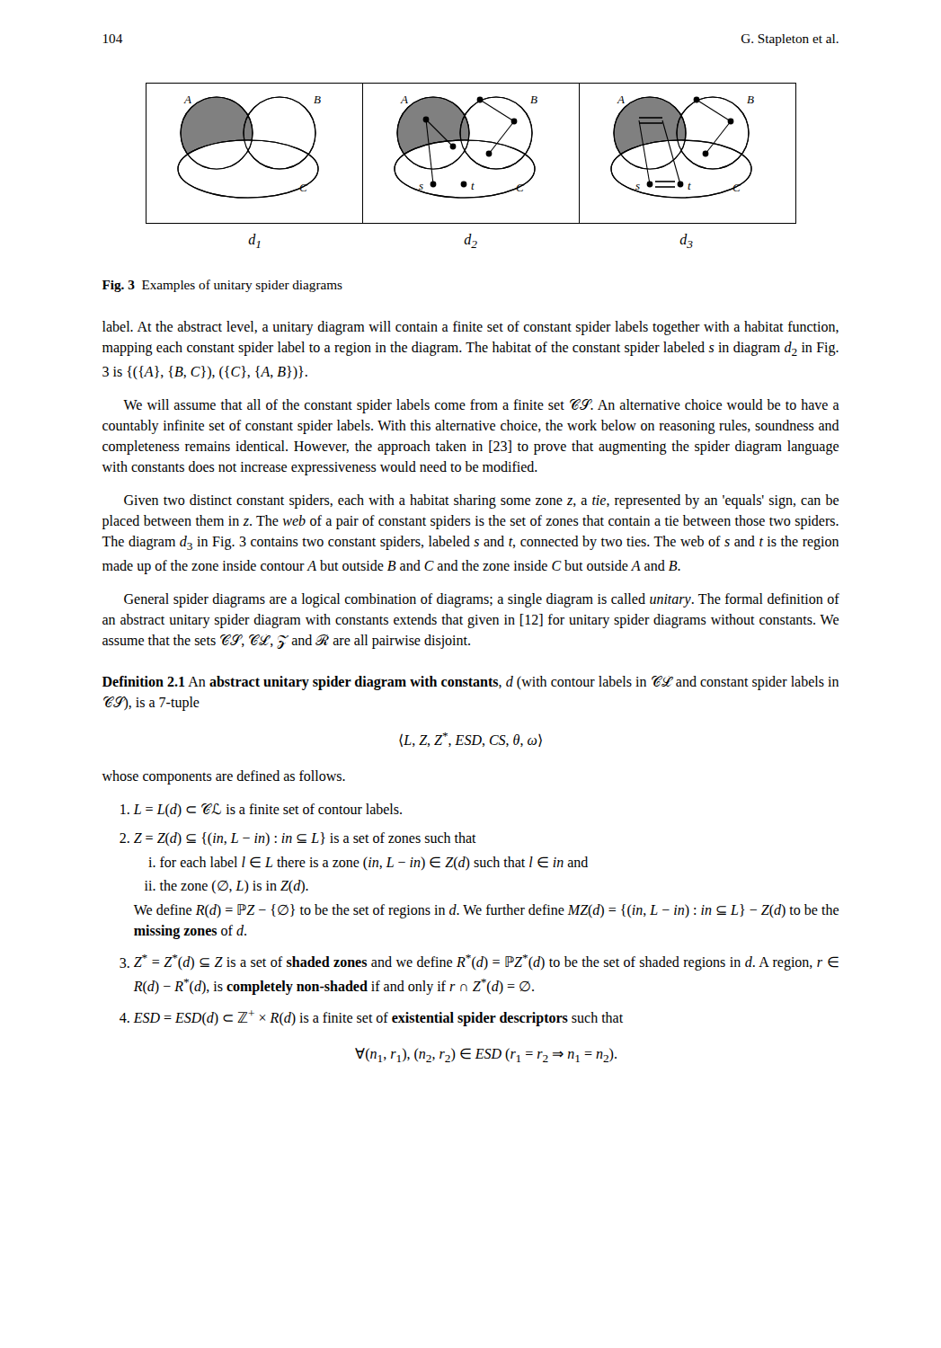104 G. Stapleton et al.
A B C
A B C s t
A B C s t
d1 d2 d3
Fig. 3 Examples of unitary spider diagrams
label. At the abstract level, a unitary diagram will contain a finite set of constant spider labels together with a habitat function, mapping each constant spider label to a region in the diagram. The habitat of the constant spider labeled s in diagram d2 in Fig. 3 is {({A}, {B, C}), ({C}, {A, B})}.
We will assume that all of the constant spider labels come from a finite set 𝒞𝒮. An alternative choice would be to have a countably infinite set of constant spider labels. With this alternative choice, the work below on reasoning rules, soundness and completeness remains identical. However, the approach taken in [23] to prove that augmenting the spider diagram language with constants does not increase expressiveness would need to be modified.
Given two distinct constant spiders, each with a habitat sharing some zone z, a tie, represented by an 'equals' sign, can be placed between them in z. The web of a pair of constant spiders is the set of zones that contain a tie between those two spiders. The diagram d3 in Fig. 3 contains two constant spiders, labeled s and t, connected by two ties. The web of s and t is the region made up of the zone inside contour A but outside B and C and the zone inside C but outside A and B.
General spider diagrams are a logical combination of diagrams; a single diagram is called unitary. The formal definition of an abstract unitary spider diagram with constants extends that given in [12] for unitary spider diagrams without constants. We assume that the sets 𝒞𝒮, 𝒞ℒ, 𝒵 and ℛ are all pairwise disjoint.
Definition 2.1 An abstract unitary spider diagram with constants, d (with contour labels in 𝒞ℒ and constant spider labels in 𝒞𝒮), is a 7-tuple
⟨L, Z, Z*, ESD, CS, θ, ω⟩
whose components are defined as follows.
L = L(d) ⊂ 𝒞ℒ is a finite set of contour labels.
Z = Z(d) ⊆ {(in, L − in) : in ⊆ L} is a set of zones such that
for each label l ∈ L there is a zone (in, L − in) ∈ Z(d) such that l ∈ in and
the zone (∅, L) is in Z(d).
We define R(d) = ℙZ − {∅} to be the set of regions in d. We further define MZ(d) = {(in, L − in) : in ⊆ L} − Z(d) to be the missing zones of d.
Z* = Z*(d) ⊆ Z is a set of shaded zones and we define R*(d) = ℙZ*(d) to be the set of shaded regions in d. A region, r ∈ R(d) − R*(d), is completely non-shaded if and only if r ∩ Z*(d) = ∅.
ESD = ESD(d) ⊂ ℤ+ × R(d) is a finite set of existential spider descriptors such that
∀(n1, r1), (n2, r2) ∈ ESD (r1 = r2 ⇒ n1 = n2).